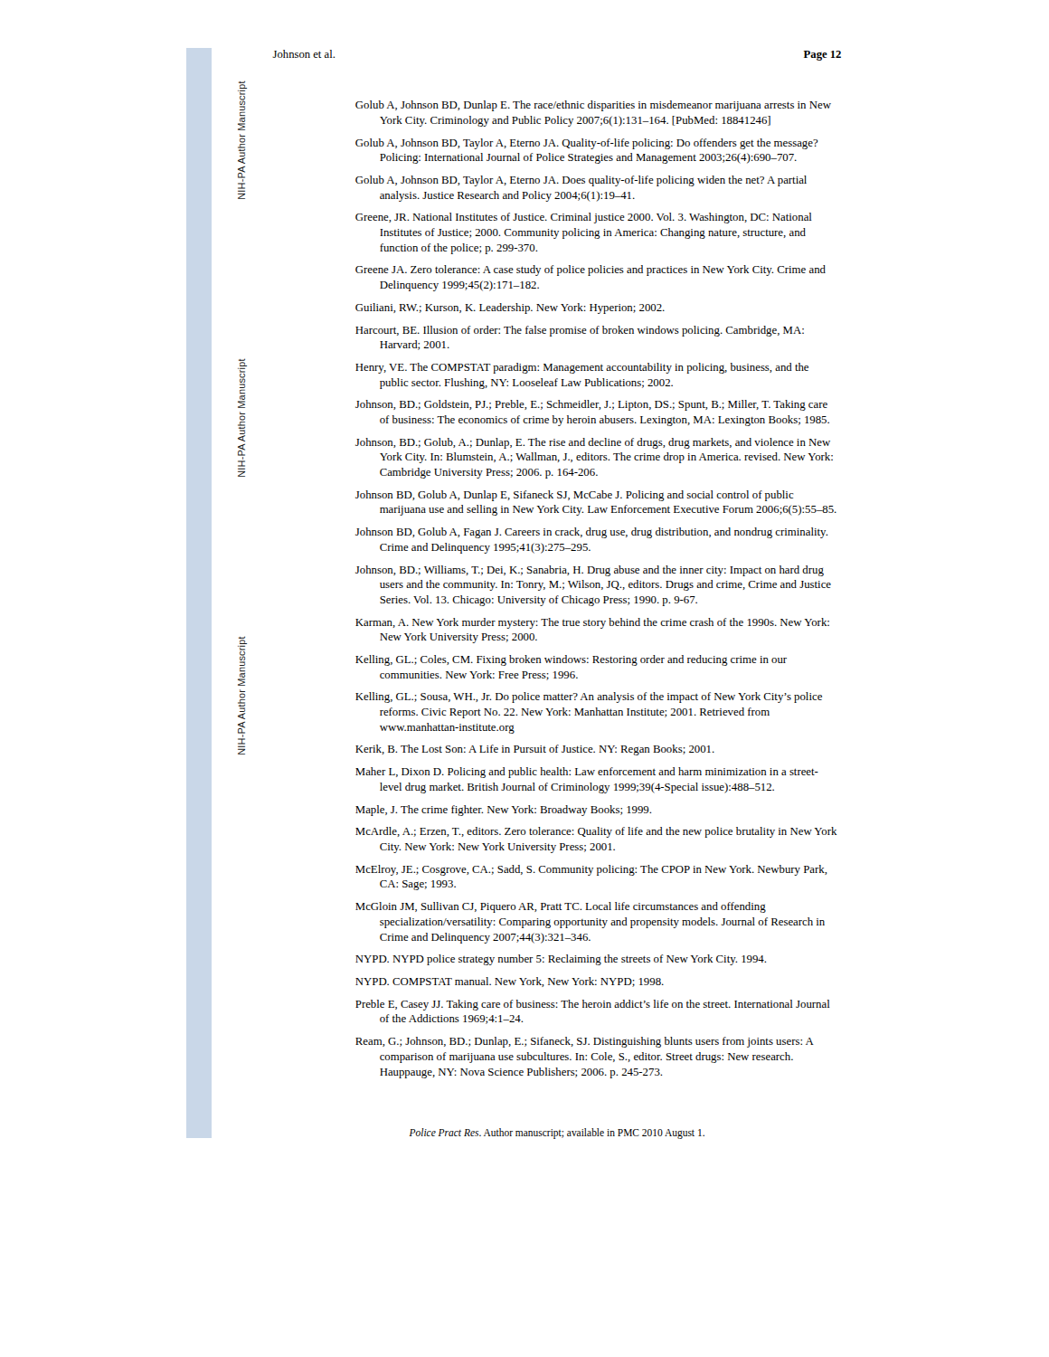NIH-PA Author Manuscript
NIH-PA Author Manuscript
NIH-PA Author Manuscript
Johnson et al.
Page 12
Golub A, Johnson BD, Dunlap E. The race/ethnic disparities in misdemeanor marijuana arrests in New York City. Criminology and Public Policy 2007;6(1):131–164. [PubMed: 18841246]
Golub A, Johnson BD, Taylor A, Eterno JA. Quality-of-life policing: Do offenders get the message? Policing: International Journal of Police Strategies and Management 2003;26(4):690–707.
Golub A, Johnson BD, Taylor A, Eterno JA. Does quality-of-life policing widen the net? A partial analysis. Justice Research and Policy 2004;6(1):19–41.
Greene, JR. National Institutes of Justice. Criminal justice 2000. Vol. 3. Washington, DC: National Institutes of Justice; 2000. Community policing in America: Changing nature, structure, and function of the police; p. 299-370.
Greene JA. Zero tolerance: A case study of police policies and practices in New York City. Crime and Delinquency 1999;45(2):171–182.
Guiliani, RW.; Kurson, K. Leadership. New York: Hyperion; 2002.
Harcourt, BE. Illusion of order: The false promise of broken windows policing. Cambridge, MA: Harvard; 2001.
Henry, VE. The COMPSTAT paradigm: Management accountability in policing, business, and the public sector. Flushing, NY: Looseleaf Law Publications; 2002.
Johnson, BD.; Goldstein, PJ.; Preble, E.; Schmeidler, J.; Lipton, DS.; Spunt, B.; Miller, T. Taking care of business: The economics of crime by heroin abusers. Lexington, MA: Lexington Books; 1985.
Johnson, BD.; Golub, A.; Dunlap, E. The rise and decline of drugs, drug markets, and violence in New York City. In: Blumstein, A.; Wallman, J., editors. The crime drop in America. revised. New York: Cambridge University Press; 2006. p. 164-206.
Johnson BD, Golub A, Dunlap E, Sifaneck SJ, McCabe J. Policing and social control of public marijuana use and selling in New York City. Law Enforcement Executive Forum 2006;6(5):55–85.
Johnson BD, Golub A, Fagan J. Careers in crack, drug use, drug distribution, and nondrug criminality. Crime and Delinquency 1995;41(3):275–295.
Johnson, BD.; Williams, T.; Dei, K.; Sanabria, H. Drug abuse and the inner city: Impact on hard drug users and the community. In: Tonry, M.; Wilson, JQ., editors. Drugs and crime, Crime and Justice Series. Vol. 13. Chicago: University of Chicago Press; 1990. p. 9-67.
Karman, A. New York murder mystery: The true story behind the crime crash of the 1990s. New York: New York University Press; 2000.
Kelling, GL.; Coles, CM. Fixing broken windows: Restoring order and reducing crime in our communities. New York: Free Press; 1996.
Kelling, GL.; Sousa, WH., Jr. Do police matter? An analysis of the impact of New York City’s police reforms. Civic Report No. 22. New York: Manhattan Institute; 2001. Retrieved from www.manhattan-institute.org
Kerik, B. The Lost Son: A Life in Pursuit of Justice. NY: Regan Books; 2001.
Maher L, Dixon D. Policing and public health: Law enforcement and harm minimization in a street-level drug market. British Journal of Criminology 1999;39(4-Special issue):488–512.
Maple, J. The crime fighter. New York: Broadway Books; 1999.
McArdle, A.; Erzen, T., editors. Zero tolerance: Quality of life and the new police brutality in New York City. New York: New York University Press; 2001.
McElroy, JE.; Cosgrove, CA.; Sadd, S. Community policing: The CPOP in New York. Newbury Park, CA: Sage; 1993.
McGloin JM, Sullivan CJ, Piquero AR, Pratt TC. Local life circumstances and offending specialization/versatility: Comparing opportunity and propensity models. Journal of Research in Crime and Delinquency 2007;44(3):321–346.
NYPD. NYPD police strategy number 5: Reclaiming the streets of New York City. 1994.
NYPD. COMPSTAT manual. New York, New York: NYPD; 1998.
Preble E, Casey JJ. Taking care of business: The heroin addict’s life on the street. International Journal of the Addictions 1969;4:1–24.
Ream, G.; Johnson, BD.; Dunlap, E.; Sifaneck, SJ. Distinguishing blunts users from joints users: A comparison of marijuana use subcultures. In: Cole, S., editor. Street drugs: New research. Hauppauge, NY: Nova Science Publishers; 2006. p. 245-273.
Police Pract Res. Author manuscript; available in PMC 2010 August 1.